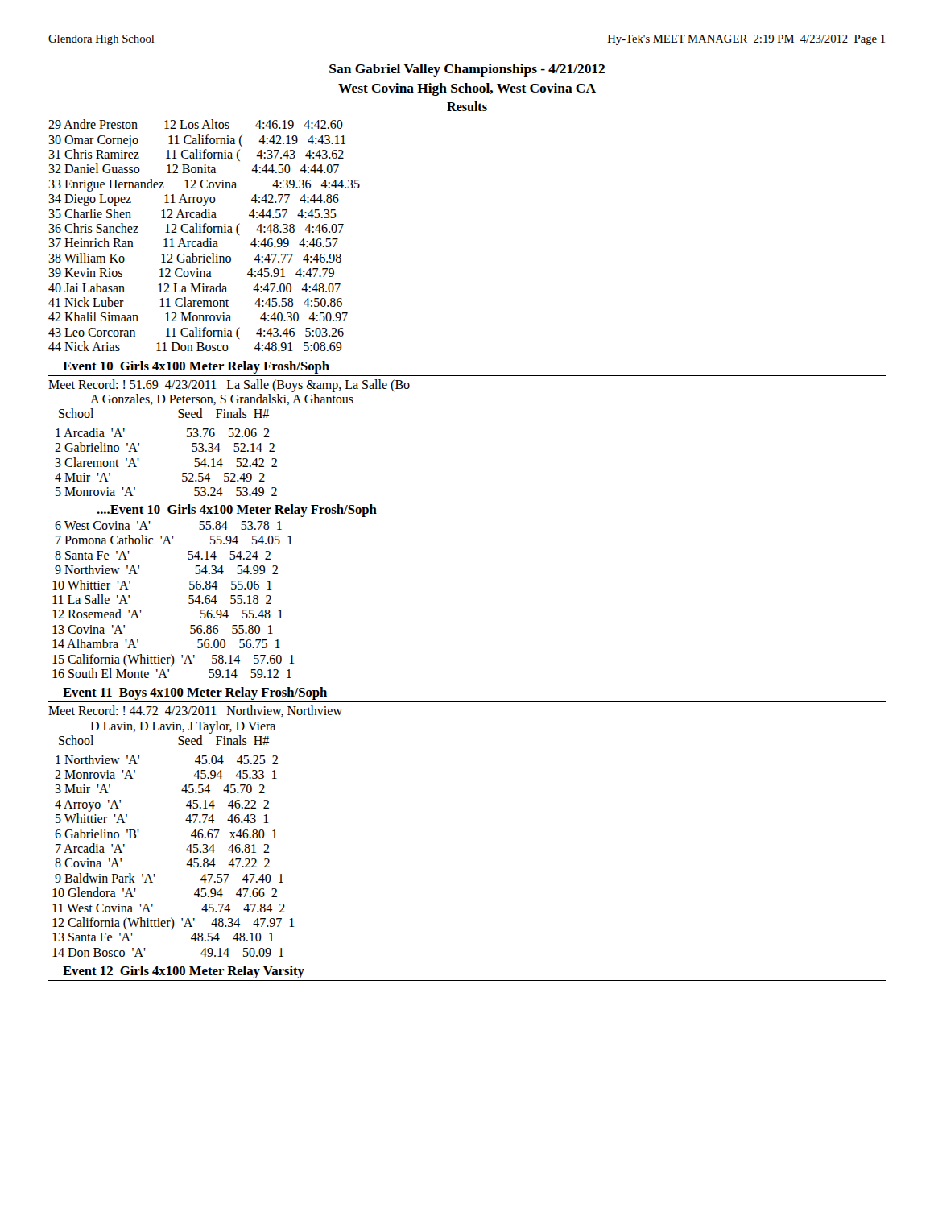Glendora High School Hy-Tek's MEET MANAGER 2:19 PM 4/23/2012 Page 1
San Gabriel Valley Championships - 4/21/2012
West Covina High School, West Covina CA
Results
29 Andre Preston        12 Los Altos        4:46.19   4:42.60
30 Omar Cornejo         11 California (     4:42.19   4:43.11
31 Chris Ramirez        11 California (     4:37.43   4:43.62
32 Daniel Guasso        12 Bonita           4:44.50   4:44.07
33 Enrigue Hernandez      12 Covina           4:39.36   4:44.35
34 Diego Lopez          11 Arroyo           4:42.77   4:44.86
35 Charlie Shen         12 Arcadia          4:44.57   4:45.35
36 Chris Sanchez        12 California (     4:48.38   4:46.07
37 Heinrich Ran         11 Arcadia          4:46.99   4:46.57
38 William Ko           12 Gabrielino       4:47.77   4:46.98
39 Kevin Rios           12 Covina           4:45.91   4:47.79
40 Jai Labasan          12 La Mirada        4:47.00   4:48.07
41 Nick Luber           11 Claremont        4:45.58   4:50.86
42 Khalil Simaan        12 Monrovia         4:40.30   4:50.97
43 Leo Corcoran         11 California (     4:43.46   5:03.26
44 Nick Arias           11 Don Bosco        4:48.91   5:08.69
Event 10 Girls 4x100 Meter Relay Frosh/Soph
Meet Record: ! 51.69  4/23/2011   La Salle (Boys &amp, La Salle (Bo
             A Gonzales, D Peterson, S Grandalski, A Ghantous
   School                          Seed    Finals  H#
  1 Arcadia  'A'                   53.76    52.06  2
  2 Gabrielino  'A'                53.34    52.14  2
  3 Claremont  'A'                 54.14    52.42  2
  4 Muir  'A'                      52.54    52.49  2
  5 Monrovia  'A'                  53.24    53.49  2
....Event 10 Girls 4x100 Meter Relay Frosh/Soph
  6 West Covina  'A'               55.84    53.78  1
  7 Pomona Catholic  'A'           55.94    54.05  1
  8 Santa Fe  'A'                  54.14    54.24  2
  9 Northview  'A'                 54.34    54.99  2
 10 Whittier  'A'                  56.84    55.06  1
 11 La Salle  'A'                  54.64    55.18  2
 12 Rosemead  'A'                  56.94    55.48  1
 13 Covina  'A'                    56.86    55.80  1
 14 Alhambra  'A'                  56.00    56.75  1
 15 California (Whittier)  'A'     58.14    57.60  1
 16 South El Monte  'A'            59.14    59.12  1
Event 11 Boys 4x100 Meter Relay Frosh/Soph
Meet Record: ! 44.72  4/23/2011   Northview, Northview
             D Lavin, D Lavin, J Taylor, D Viera
   School                          Seed    Finals  H#
  1 Northview  'A'                 45.04    45.25  2
  2 Monrovia  'A'                  45.94    45.33  1
  3 Muir  'A'                      45.54    45.70  2
  4 Arroyo  'A'                    45.14    46.22  2
  5 Whittier  'A'                  47.74    46.43  1
  6 Gabrielino  'B'                46.67   x46.80  1
  7 Arcadia  'A'                   45.34    46.81  2
  8 Covina  'A'                    45.84    47.22  2
  9 Baldwin Park  'A'              47.57    47.40  1
 10 Glendora  'A'                  45.94    47.66  2
 11 West Covina  'A'               45.74    47.84  2
 12 California (Whittier)  'A'     48.34    47.97  1
 13 Santa Fe  'A'                  48.54    48.10  1
 14 Don Bosco  'A'                 49.14    50.09  1
Event 12 Girls 4x100 Meter Relay Varsity